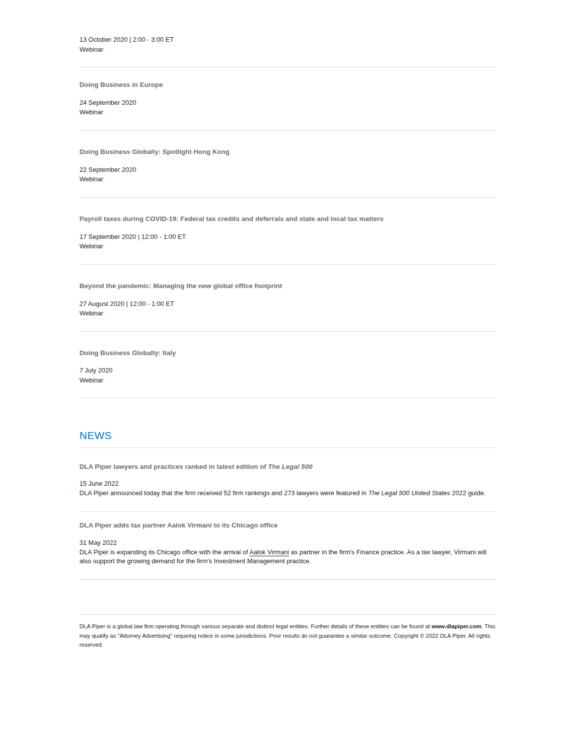13 October 2020 | 2:00 - 3:00 ET
Webinar
Doing Business in Europe
24 September 2020
Webinar
Doing Business Globally: Spotlight Hong Kong
22 September 2020
Webinar
Payroll taxes during COVID-19: Federal tax credits and deferrals and state and local tax matters
17 September 2020 | 12:00 - 1:00 ET
Webinar
Beyond the pandemic: Managing the new global office footprint
27 August 2020 | 12:00 - 1:00 ET
Webinar
Doing Business Globally: Italy
7 July 2020
Webinar
NEWS
DLA Piper lawyers and practices ranked in latest edition of The Legal 500
15 June 2022
DLA Piper announced today that the firm received 52 firm rankings and 273 lawyers were featured in The Legal 500 United States 2022 guide.
DLA Piper adds tax partner Aalok Virmani to its Chicago office
31 May 2022
DLA Piper is expanding its Chicago office with the arrival of Aalok Virmani as partner in the firm's Finance practice. As a tax lawyer, Virmani will also support the growing demand for the firm's Investment Management practice.
DLA Piper is a global law firm operating through various separate and distinct legal entities. Further details of these entities can be found at www.dlapiper.com. This may qualify as "Attorney Advertising" requiring notice in some jurisdictions. Prior results do not guarantee a similar outcome. Copyright © 2022 DLA Piper. All rights reserved.